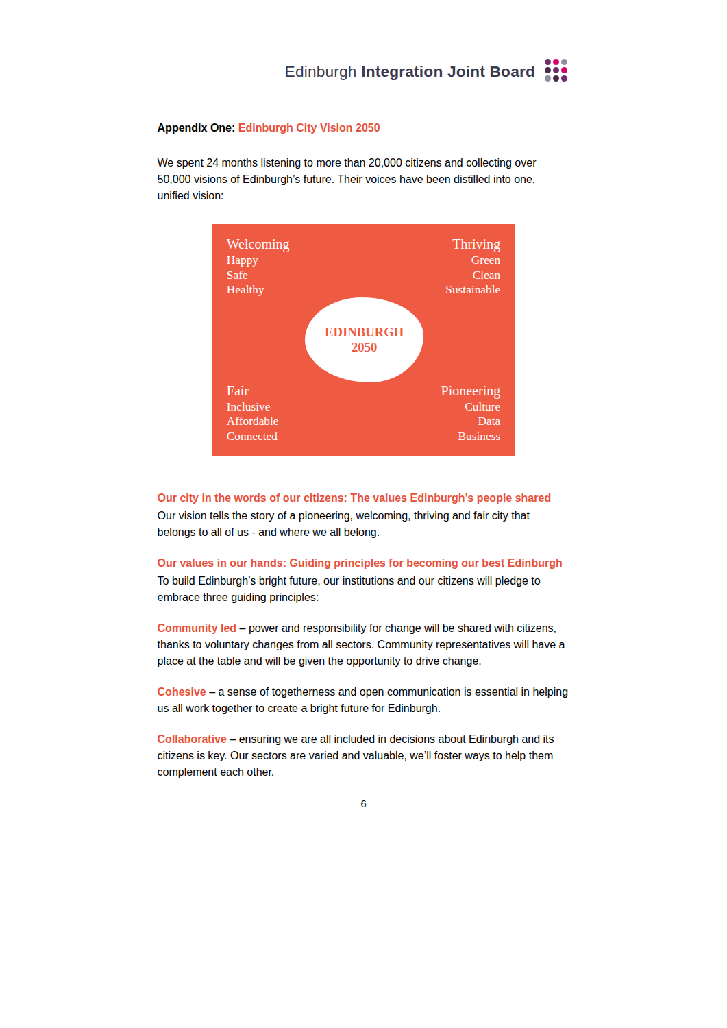Edinburgh Integration Joint Board
Appendix One: Edinburgh City Vision 2050
We spent 24 months listening to more than 20,000 citizens and collecting over 50,000 visions of Edinburgh’s future. Their voices have been distilled into one, unified vision:
Welcoming Happy
Safe
Healthy
Thriving Green
Clean
Sustainable
EDINBURGH
2050
Fair Inclusive
Affordable
Connected
Pioneering Culture
Data
Business
Our city in the words of our citizens: The values Edinburgh’s people shared
Our vision tells the story of a pioneering, welcoming, thriving and fair city that belongs to all of us - and where we all belong.
Our values in our hands: Guiding principles for becoming our best Edinburgh
To build Edinburgh’s bright future, our institutions and our citizens will pledge to embrace three guiding principles:
Community led – power and responsibility for change will be shared with citizens, thanks to voluntary changes from all sectors. Community representatives will have a place at the table and will be given the opportunity to drive change.
Cohesive – a sense of togetherness and open communication is essential in helping us all work together to create a bright future for Edinburgh.
Collaborative – ensuring we are all included in decisions about Edinburgh and its citizens is key. Our sectors are varied and valuable, we’ll foster ways to help them complement each other.
6